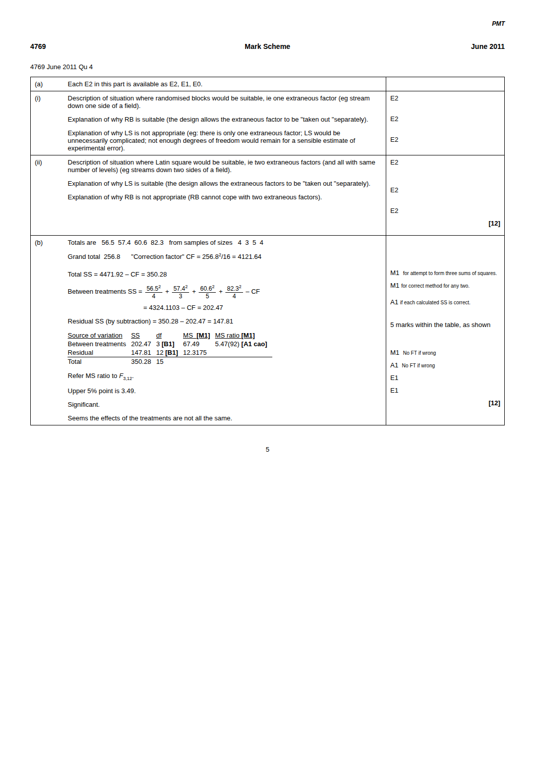PMT
4769
Mark Scheme
June 2011
4769 June 2011 Qu 4
| (a) | Each E2 in this part is available as E2, E1, E0. | |
| (i) | Description of situation where randomised blocks would be suitable, ie one extraneous factor (eg stream down one side of a field). Explanation of why RB is suitable (the design allows the extraneous factor to be "taken out "separately). Explanation of why LS is not appropriate (eg: there is only one extraneous factor; LS would be unnecessarily complicated; not enough degrees of freedom would remain for a sensible estimate of experimental error). | E2 E2 E2 |
| (ii) | Description of situation where Latin square would be suitable, ie two extraneous factors (and all with same number of levels) (eg streams down two sides of a field). Explanation of why LS is suitable (the design allows the extraneous factors to be "taken out "separately). Explanation of why RB is not appropriate (RB cannot cope with two extraneous factors). | E2 E2 E2 [12] |
| (b) | Totals are 56.5 57.4 60.6 82.3 from samples of sizes 4 3 5 4 Grand total 256.8 "Correction factor" CF = 256.8 2 /16 = 4121.64 Total SS = 4471.92 – CF = 350.28 Between treatments SS = 56.5 2 4 + 57.4 2 3 + 60.6 2 5 + 82.3 2 4 – CF = 4324.1103 – CF = 202.47 Residual SS (by subtraction) = 350.28 – 202.47 = 147.81 / Source of variation / SS / df / MS [M1] / MS ratio [M1] / / Between treatments / 202.47 / 3 [B1] / 67.49 / 5.47(92) [A1 cao] / / Residual / 147.81 / 12 [B1] / 12.3175 / / / Total / 350.28 / 15 / / / Refer MS ratio to F 3,12 . Upper 5% point is 3.49. Significant. Seems the effects of the treatments are not all the same. | M1 for attempt to form three sums of squares. M1 for correct method for any two. A1 if each calculated SS is correct. 5 marks within the table, as shown M1 No FT if wrong A1 No FT if wrong E1 E1 [12] |
5